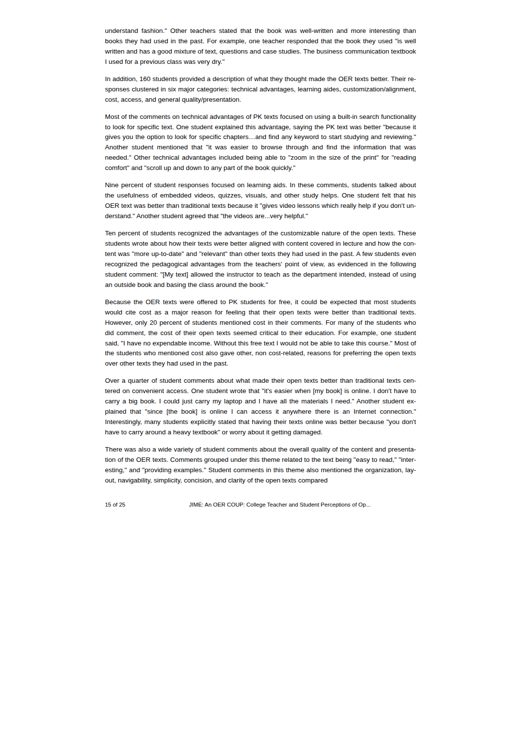understand fashion." Other teachers stated that the book was well-written and more interesting than books they had used in the past. For example, one teacher responded that the book they used "is well written and has a good mixture of text, questions and case studies. The business communication textbook I used for a previous class was very dry."
In addition, 160 students provided a description of what they thought made the OER texts better. Their responses clustered in six major categories: technical advantages, learning aides, customization/alignment, cost, access, and general quality/presentation.
Most of the comments on technical advantages of PK texts focused on using a built-in search functionality to look for specific text. One student explained this advantage, saying the PK text was better "because it gives you the option to look for specific chapters…and find any keyword to start studying and reviewing." Another student mentioned that "it was easier to browse through and find the information that was needed." Other technical advantages included being able to "zoom in the size of the print" for "reading comfort" and "scroll up and down to any part of the book quickly."
Nine percent of student responses focused on learning aids. In these comments, students talked about the usefulness of embedded videos, quizzes, visuals, and other study helps. One student felt that his OER text was better than traditional texts because it "gives video lessons which really help if you don't understand." Another student agreed that "the videos are...very helpful."
Ten percent of students recognized the advantages of the customizable nature of the open texts. These students wrote about how their texts were better aligned with content covered in lecture and how the content was "more up-to-date" and "relevant" than other texts they had used in the past. A few students even recognized the pedagogical advantages from the teachers' point of view, as evidenced in the following student comment: "[My text] allowed the instructor to teach as the department intended, instead of using an outside book and basing the class around the book."
Because the OER texts were offered to PK students for free, it could be expected that most students would cite cost as a major reason for feeling that their open texts were better than traditional texts. However, only 20 percent of students mentioned cost in their comments. For many of the students who did comment, the cost of their open texts seemed critical to their education. For example, one student said, "I have no expendable income. Without this free text I would not be able to take this course." Most of the students who mentioned cost also gave other, non cost-related, reasons for preferring the open texts over other texts they had used in the past.
Over a quarter of student comments about what made their open texts better than traditional texts centered on convenient access. One student wrote that "it's easier when [my book] is online. I don't have to carry a big book. I could just carry my laptop and I have all the materials I need." Another student explained that "since [the book] is online I can access it anywhere there is an Internet connection." Interestingly, many students explicitly stated that having their texts online was better because "you don't have to carry around a heavy textbook" or worry about it getting damaged.
There was also a wide variety of student comments about the overall quality of the content and presentation of the OER texts. Comments grouped under this theme related to the text being "easy to read," "interesting," and "providing examples." Student comments in this theme also mentioned the organization, layout, navigability, simplicity, concision, and clarity of the open texts compared
15 of 25 JIME: An OER COUP: College Teacher and Student Perceptions of Op...